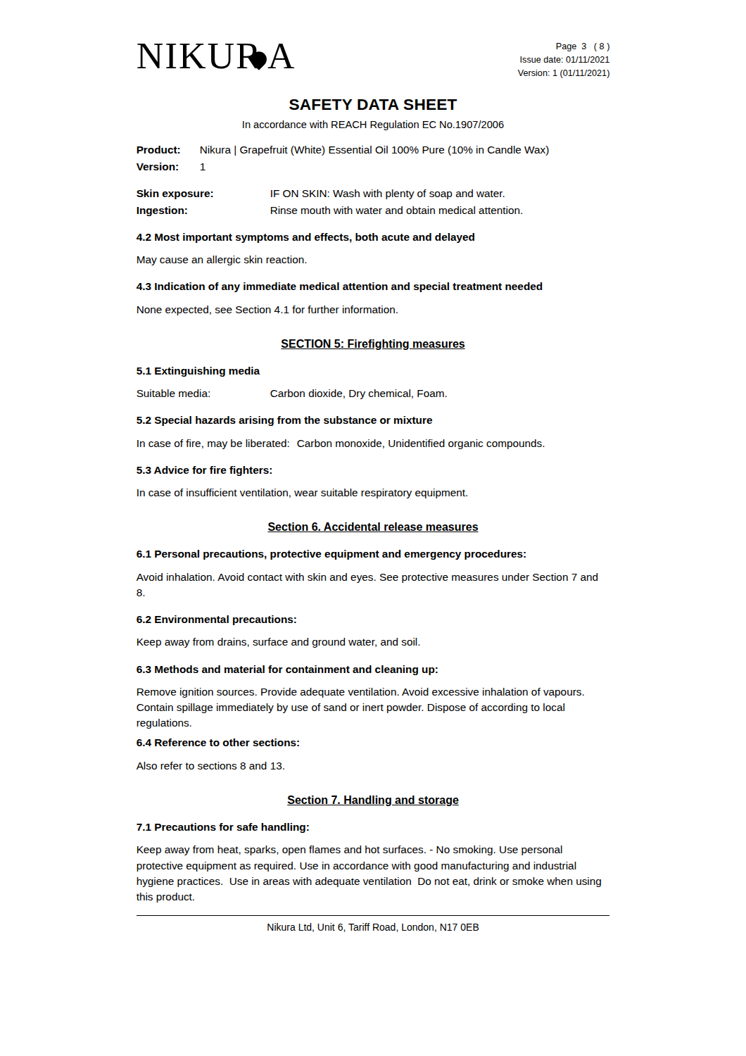NIKUR A
Page 3 ( 8 )
Issue date: 01/11/2021
Version: 1 (01/11/2021)
SAFETY DATA SHEET
In accordance with REACH Regulation EC No.1907/2006
Product:
Nikura | Grapefruit (White) Essential Oil 100% Pure (10% in Candle Wax)
Version:
1
Skin exposure:
IF ON SKIN: Wash with plenty of soap and water.
Ingestion:
Rinse mouth with water and obtain medical attention.
4.2 Most important symptoms and effects, both acute and delayed
May cause an allergic skin reaction.
4.3 Indication of any immediate medical attention and special treatment needed
None expected, see Section 4.1 for further information.
SECTION 5: Firefighting measures
5.1 Extinguishing media
Suitable media:
Carbon dioxide, Dry chemical, Foam.
5.2 Special hazards arising from the substance or mixture
In case of fire, may be liberated:
Carbon monoxide, Unidentified organic compounds.
5.3 Advice for fire fighters:
In case of insufficient ventilation, wear suitable respiratory equipment.
Section 6. Accidental release measures
6.1 Personal precautions, protective equipment and emergency procedures:
Avoid inhalation. Avoid contact with skin and eyes. See protective measures under Section 7 and 8.
6.2 Environmental precautions:
Keep away from drains, surface and ground water, and soil.
6.3 Methods and material for containment and cleaning up:
Remove ignition sources. Provide adequate ventilation. Avoid excessive inhalation of vapours. Contain spillage immediately by use of sand or inert powder. Dispose of according to local regulations.
6.4 Reference to other sections:
Also refer to sections 8 and 13.
Section 7. Handling and storage
7.1 Precautions for safe handling:
Keep away from heat, sparks, open flames and hot surfaces. - No smoking. Use personal protective equipment as required. Use in accordance with good manufacturing and industrial hygiene practices. Use in areas with adequate ventilation Do not eat, drink or smoke when using this product.
Nikura Ltd, Unit 6, Tariff Road, London, N17 0EB